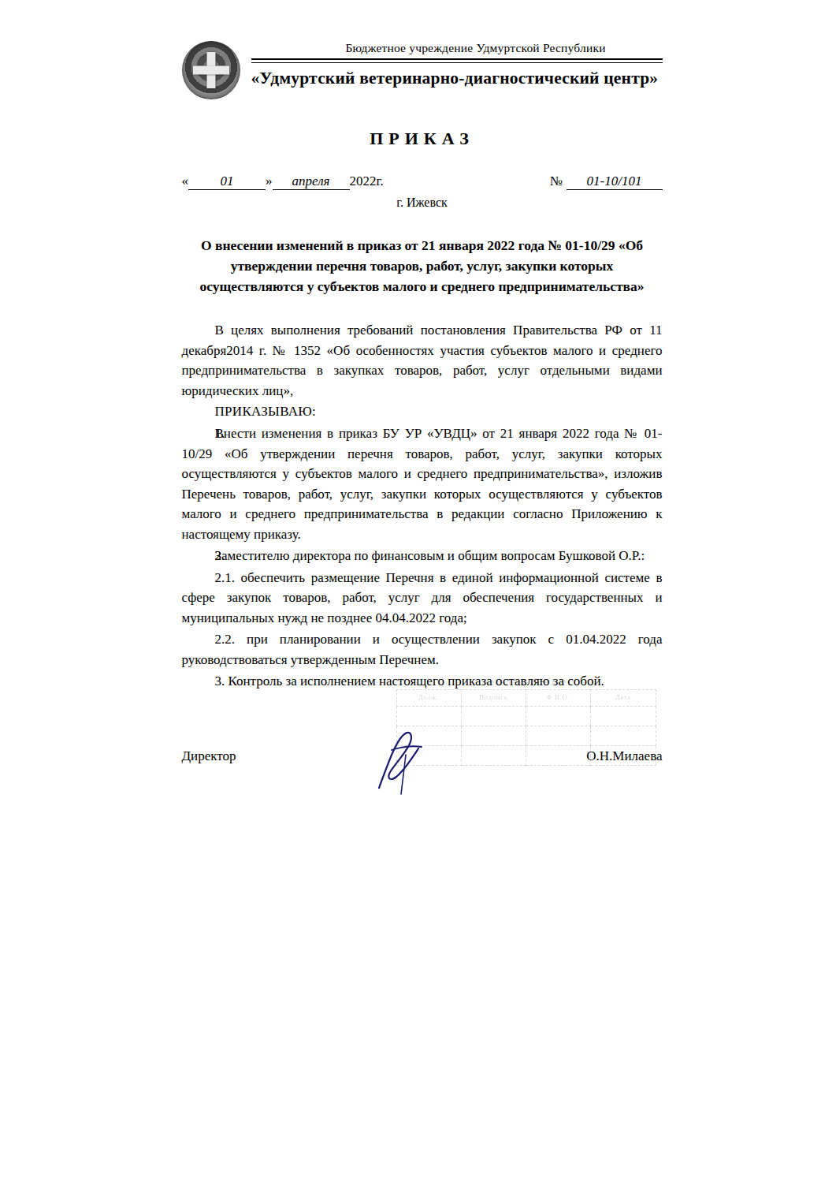Бюджетное учреждение Удмуртской Республики
«Удмуртский ветеринарно-диагностический центр»
ПРИКАЗ
«01»апреля2022г.
№ 01-10/101
г. Ижевск
О внесении изменений в приказ от 21 января 2022 года № 01-10/29 «Об утверждении перечня товаров, работ, услуг, закупки которых осуществляются у субъектов малого и среднего предпринимательства»
В целях выполнения требований постановления Правительства РФ от 11 декабря2014 г. № 1352 «Об особенностях участия субъектов малого и среднего предпринимательства в закупках товаров, работ, услуг отдельными видами юридических лиц»,
ПРИКАЗЫВАЮ:
1. Внести изменения в приказ БУ УР «УВДЦ» от 21 января 2022 года № 01-10/29 «Об утверждении перечня товаров, работ, услуг, закупки которых осуществляются у субъектов малого и среднего предпринимательства», изложив Перечень товаров, работ, услуг, закупки которых осуществляются у субъектов малого и среднего предпринимательства в редакции согласно Приложению к настоящему приказу.
2. Заместителю директора по финансовым и общим вопросам Бушковой О.Р.:
2.1. обеспечить размещение Перечня в единой информационной системе в сфере закупок товаров, работ, услуг для обеспечения государственных и муниципальных нужд не позднее 04.04.2022 года;
2.2. при планировании и осуществлении закупок с 01.04.2022 года руководствоваться утвержденным Перечнем.
3. Контроль за исполнением настоящего приказа оставляю за собой.
Директор
О.Н.Милаева
СОГЛАСОВАНО
| Долж. | Подпись | Ф.И.О. | Дата |